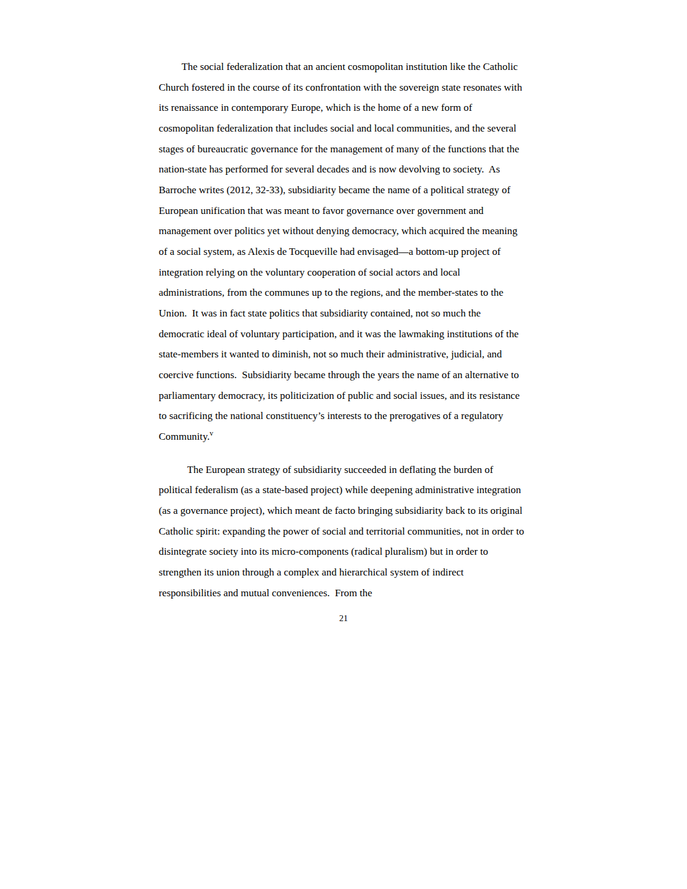The social federalization that an ancient cosmopolitan institution like the Catholic Church fostered in the course of its confrontation with the sovereign state resonates with its renaissance in contemporary Europe, which is the home of a new form of cosmopolitan federalization that includes social and local communities, and the several stages of bureaucratic governance for the management of many of the functions that the nation-state has performed for several decades and is now devolving to society. As Barroche writes (2012, 32-33), subsidiarity became the name of a political strategy of European unification that was meant to favor governance over government and management over politics yet without denying democracy, which acquired the meaning of a social system, as Alexis de Tocqueville had envisaged—a bottom-up project of integration relying on the voluntary cooperation of social actors and local administrations, from the communes up to the regions, and the member-states to the Union. It was in fact state politics that subsidiarity contained, not so much the democratic ideal of voluntary participation, and it was the lawmaking institutions of the state-members it wanted to diminish, not so much their administrative, judicial, and coercive functions. Subsidiarity became through the years the name of an alternative to parliamentary democracy, its politicization of public and social issues, and its resistance to sacrificing the national constituency’s interests to the prerogatives of a regulatory Community.v
The European strategy of subsidiarity succeeded in deflating the burden of political federalism (as a state-based project) while deepening administrative integration (as a governance project), which meant de facto bringing subsidiarity back to its original Catholic spirit: expanding the power of social and territorial communities, not in order to disintegrate society into its micro-components (radical pluralism) but in order to strengthen its union through a complex and hierarchical system of indirect responsibilities and mutual conveniences. From the
21